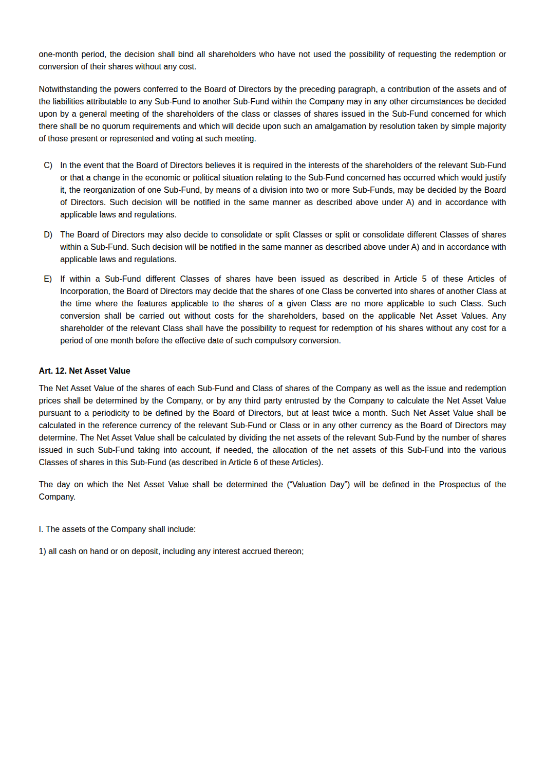one-month period, the decision shall bind all shareholders who have not used the possibility of requesting the redemption or conversion of their shares without any cost.
Notwithstanding the powers conferred to the Board of Directors by the preceding paragraph, a contribution of the assets and of the liabilities attributable to any Sub-Fund to another Sub-Fund within the Company may in any other circumstances be decided upon by a general meeting of the shareholders of the class or classes of shares issued in the Sub-Fund concerned for which there shall be no quorum requirements and which will decide upon such an amalgamation by resolution taken by simple majority of those present or represented and voting at such meeting.
C) In the event that the Board of Directors believes it is required in the interests of the shareholders of the relevant Sub-Fund or that a change in the economic or political situation relating to the Sub-Fund concerned has occurred which would justify it, the reorganization of one Sub-Fund, by means of a division into two or more Sub-Funds, may be decided by the Board of Directors. Such decision will be notified in the same manner as described above under A) and in accordance with applicable laws and regulations.
D) The Board of Directors may also decide to consolidate or split Classes or split or consolidate different Classes of shares within a Sub-Fund. Such decision will be notified in the same manner as described above under A) and in accordance with applicable laws and regulations.
E) If within a Sub-Fund different Classes of shares have been issued as described in Article 5 of these Articles of Incorporation, the Board of Directors may decide that the shares of one Class be converted into shares of another Class at the time where the features applicable to the shares of a given Class are no more applicable to such Class. Such conversion shall be carried out without costs for the shareholders, based on the applicable Net Asset Values. Any shareholder of the relevant Class shall have the possibility to request for redemption of his shares without any cost for a period of one month before the effective date of such compulsory conversion.
Art. 12. Net Asset Value
The Net Asset Value of the shares of each Sub-Fund and Class of shares of the Company as well as the issue and redemption prices shall be determined by the Company, or by any third party entrusted by the Company to calculate the Net Asset Value pursuant to a periodicity to be defined by the Board of Directors, but at least twice a month. Such Net Asset Value shall be calculated in the reference currency of the relevant Sub-Fund or Class or in any other currency as the Board of Directors may determine. The Net Asset Value shall be calculated by dividing the net assets of the relevant Sub-Fund by the number of shares issued in such Sub-Fund taking into account, if needed, the allocation of the net assets of this Sub-Fund into the various Classes of shares in this Sub-Fund (as described in Article 6 of these Articles).
The day on which the Net Asset Value shall be determined the (“Valuation Day”) will be defined in the Prospectus of the Company.
I. The assets of the Company shall include:
1) all cash on hand or on deposit, including any interest accrued thereon;